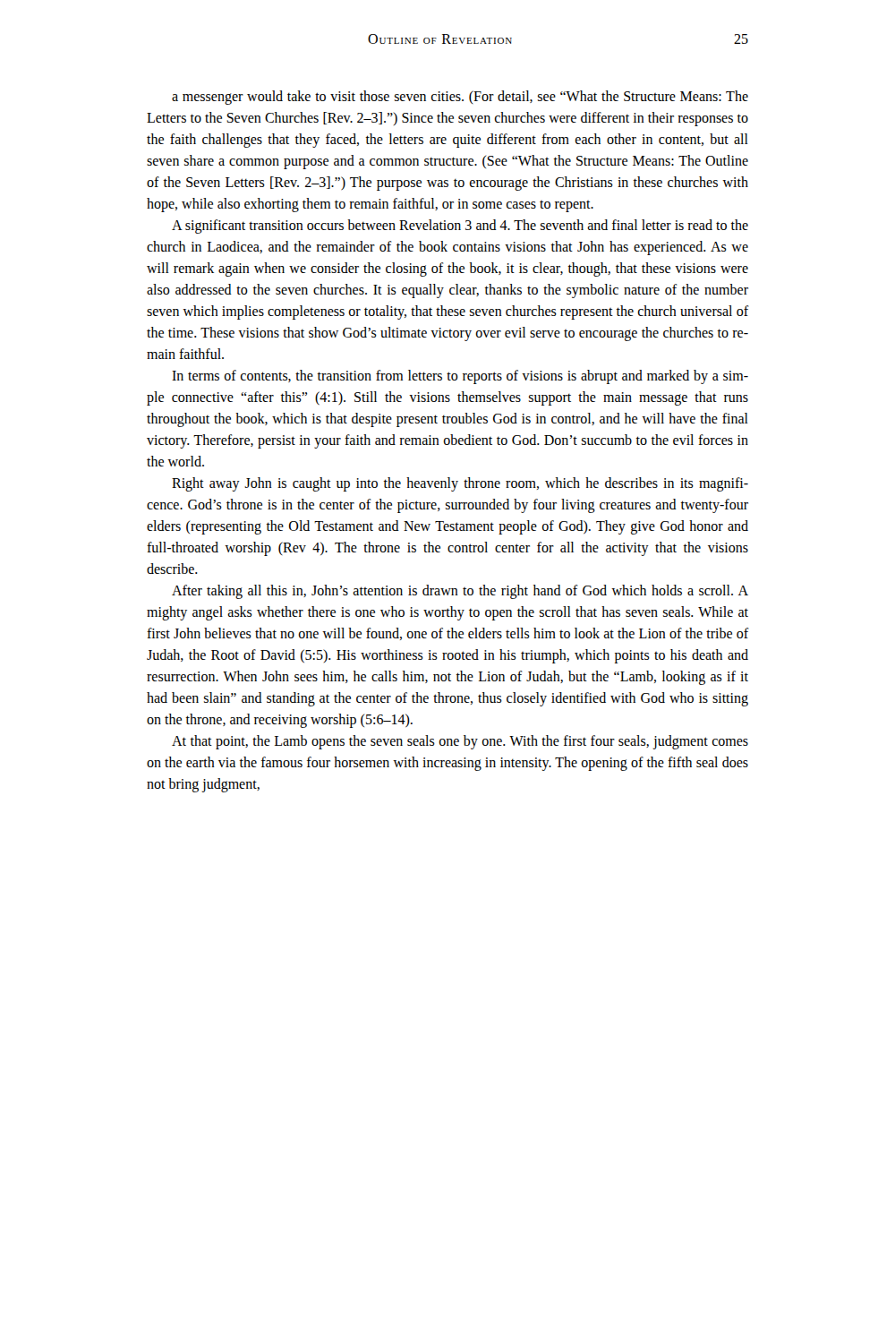Outline of Revelation 25
a messenger would take to visit those seven cities. (For detail, see “What the Structure Means: The Letters to the Seven Churches [Rev. 2–3].”) Since the seven churches were different in their responses to the faith challenges that they faced, the letters are quite different from each other in content, but all seven share a common purpose and a common structure. (See “What the Structure Means: The Outline of the Seven Letters [Rev. 2–3].”) The purpose was to encourage the Christians in these churches with hope, while also exhorting them to remain faithful, or in some cases to repent.
A significant transition occurs between Revelation 3 and 4. The seventh and final letter is read to the church in Laodicea, and the remainder of the book contains visions that John has experienced. As we will remark again when we consider the closing of the book, it is clear, though, that these visions were also addressed to the seven churches. It is equally clear, thanks to the symbolic nature of the number seven which implies completeness or totality, that these seven churches represent the church universal of the time. These visions that show God’s ultimate victory over evil serve to encourage the churches to remain faithful.
In terms of contents, the transition from letters to reports of visions is abrupt and marked by a simple connective “after this” (4:1). Still the visions themselves support the main message that runs throughout the book, which is that despite present troubles God is in control, and he will have the final victory. Therefore, persist in your faith and remain obedient to God. Don’t succumb to the evil forces in the world.
Right away John is caught up into the heavenly throne room, which he describes in its magnificence. God’s throne is in the center of the picture, surrounded by four living creatures and twenty-four elders (representing the Old Testament and New Testament people of God). They give God honor and full-throated worship (Rev 4). The throne is the control center for all the activity that the visions describe.
After taking all this in, John’s attention is drawn to the right hand of God which holds a scroll. A mighty angel asks whether there is one who is worthy to open the scroll that has seven seals. While at first John believes that no one will be found, one of the elders tells him to look at the Lion of the tribe of Judah, the Root of David (5:5). His worthiness is rooted in his triumph, which points to his death and resurrection. When John sees him, he calls him, not the Lion of Judah, but the “Lamb, looking as if it had been slain” and standing at the center of the throne, thus closely identified with God who is sitting on the throne, and receiving worship (5:6–14).
At that point, the Lamb opens the seven seals one by one. With the first four seals, judgment comes on the earth via the famous four horsemen with increasing in intensity. The opening of the fifth seal does not bring judgment,